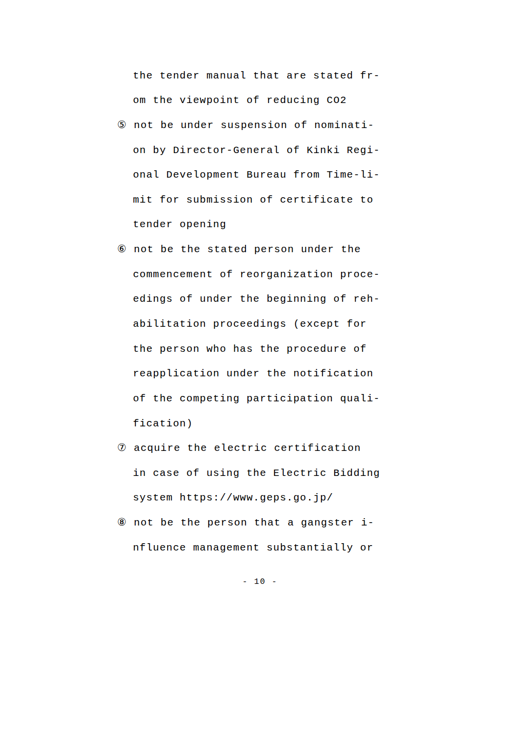the tender manual that are stated fr-
om the viewpoint of reducing CO2
⑤ not be under suspension of nominati-
on by Director-General of Kinki Regi-
onal Development Bureau from Time-li-
mit for submission of certificate to
tender opening
⑥ not be the stated person under the
commencement of reorganization proce-
edings of under the beginning of reh-
abilitation proceedings (except for
the person who has the procedure of
reapplication under the notification
of the competing participation quali-
fication)
⑦ acquire the electric certification
in case of using the Electric Bidding
system https://www.geps.go.jp/
⑧ not be the person that a gangster i-
nfluence management substantially or
- 10 -